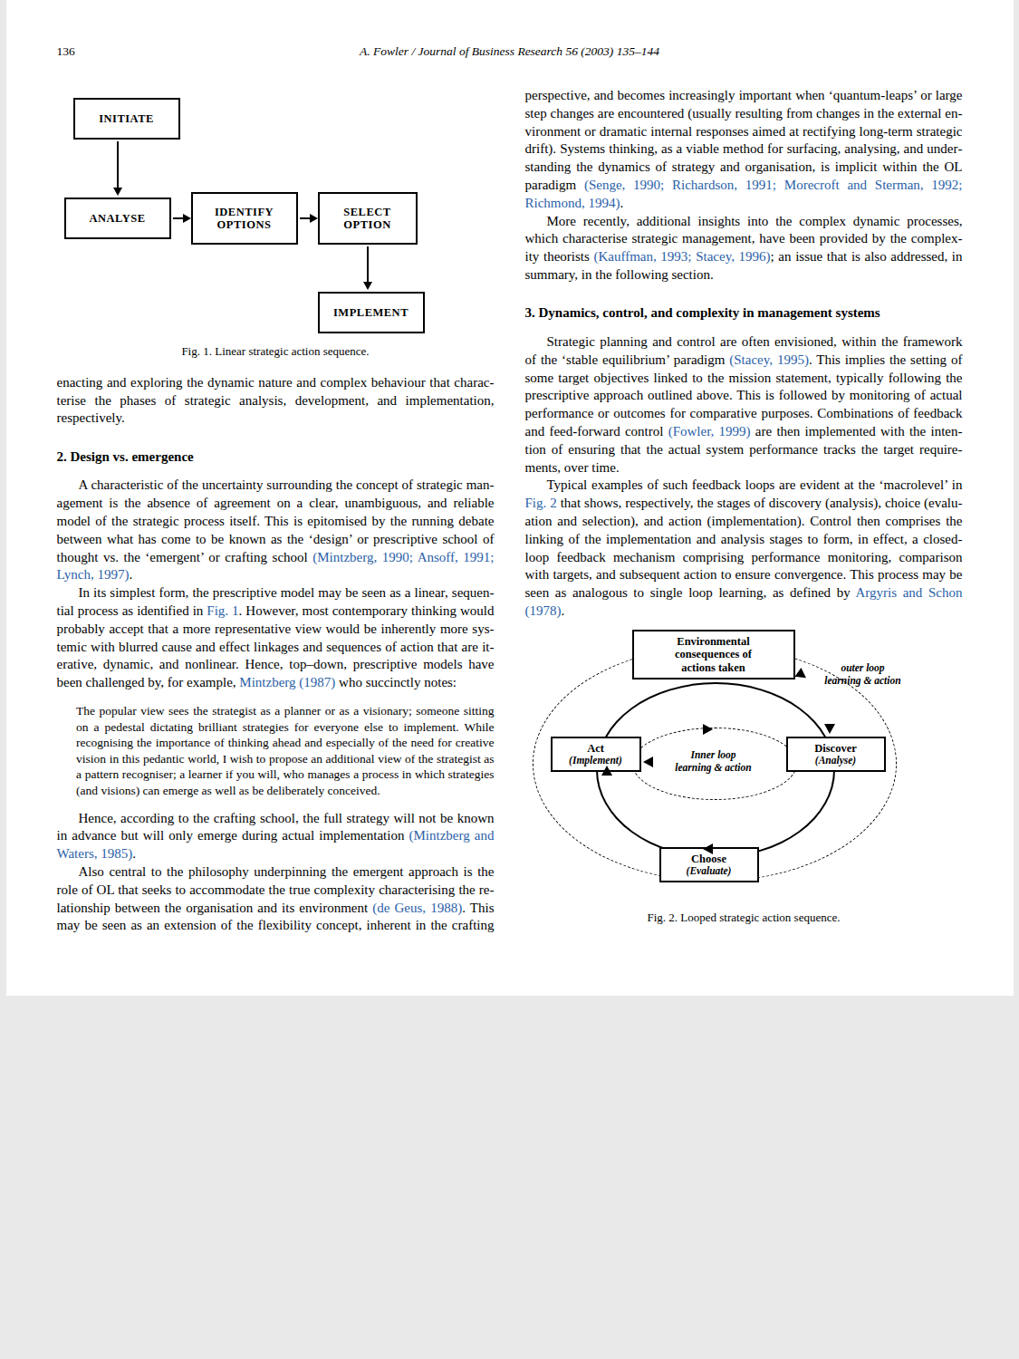136
A. Fowler / Journal of Business Research 56 (2003) 135–144
INITIATE
ANALYSE
IDENTIFY
OPTIONS
SELECT
OPTION
IMPLEMENT
Fig. 1. Linear strategic action sequence.
enacting and exploring the dynamic nature and complex behaviour that characterise the phases of strategic analysis, development, and implementation, respectively.
2. Design vs. emergence
A characteristic of the uncertainty surrounding the concept of strategic management is the absence of agreement on a clear, unambiguous, and reliable model of the strategic process itself. This is epitomised by the running debate between what has come to be known as the ‘design’ or prescriptive school of thought vs. the ‘emergent’ or crafting school (Mintzberg, 1990; Ansoff, 1991; Lynch, 1997).
In its simplest form, the prescriptive model may be seen as a linear, sequential process as identified in Fig. 1. However, most contemporary thinking would probably accept that a more representative view would be inherently more systemic with blurred cause and effect linkages and sequences of action that are iterative, dynamic, and nonlinear. Hence, top–down, prescriptive models have been challenged by, for example, Mintzberg (1987) who succinctly notes:
The popular view sees the strategist as a planner or as a visionary; someone sitting on a pedestal dictating brilliant strategies for everyone else to implement. While recognising the importance of thinking ahead and especially of the need for creative vision in this pedantic world, I wish to propose an additional view of the strategist as a pattern recogniser; a learner if you will, who manages a process in which strategies (and visions) can emerge as well as be deliberately conceived.
Hence, according to the crafting school, the full strategy will not be known in advance but will only emerge during actual implementation (Mintzberg and Waters, 1985).
Also central to the philosophy underpinning the emergent approach is the role of OL that seeks to accommodate the true complexity characterising the relationship between the organisation and its environment (de Geus, 1988). This may be seen as an extension of the flexibility concept, inherent in the crafting perspective, and becomes increasingly important when ‘quantum-leaps’ or large step changes are encountered (usually resulting from changes in the external environment or dramatic internal responses aimed at rectifying long-term strategic drift). Systems thinking, as a viable method for surfacing, analysing, and understanding the dynamics of strategy and organisation, is implicit within the OL paradigm (Senge, 1990; Richardson, 1991; Morecroft and Sterman, 1992; Richmond, 1994).
More recently, additional insights into the complex dynamic processes, which characterise strategic management, have been provided by the complexity theorists (Kauffman, 1993; Stacey, 1996); an issue that is also addressed, in summary, in the following section.
3. Dynamics, control, and complexity in management systems
Strategic planning and control are often envisioned, within the framework of the ‘stable equilibrium’ paradigm (Stacey, 1995). This implies the setting of some target objectives linked to the mission statement, typically following the prescriptive approach outlined above. This is followed by monitoring of actual performance or outcomes for comparative purposes. Combinations of feedback and feed-forward control (Fowler, 1999) are then implemented with the intention of ensuring that the actual system performance tracks the target requirements, over time.
Typical examples of such feedback loops are evident at the ‘macrolevel’ in Fig. 2 that shows, respectively, the stages of discovery (analysis), choice (evaluation and selection), and action (implementation). Control then comprises the linking of the implementation and analysis stages to form, in effect, a closed-loop feedback mechanism comprising performance monitoring, comparison with targets, and subsequent action to ensure convergence. This process may be seen as analogous to single loop learning, as defined by Argyris and Schon (1978).
Environmental
consequences of
actions taken
Act(Implement)
Discover(Analyse)
Choose(Evaluate)
outer loop
learning & action
Inner loop
learning & action
Fig. 2. Looped strategic action sequence.